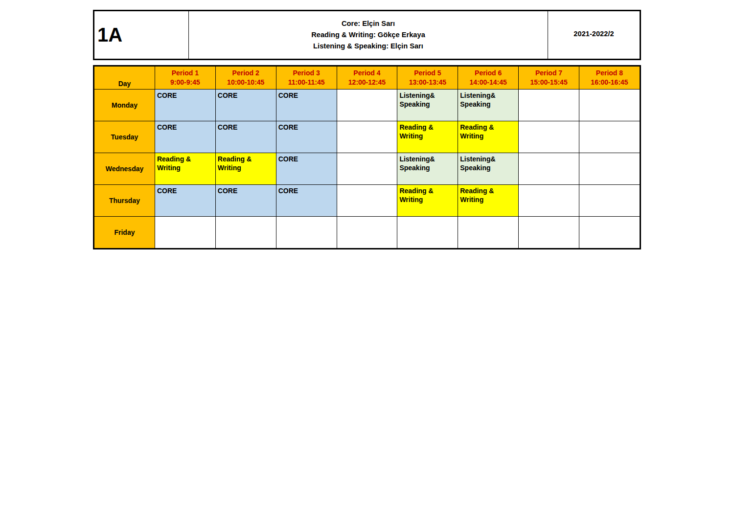| 1A | Core: Elçin Sarı Reading & Writing: Gökçe Erkaya Listening & Speaking: Elçin Sarı | 2021-2022/2 |
| Day | Period 1 9:00-9:45 | Period 2 10:00-10:45 | Period 3 11:00-11:45 | Period 4 12:00-12:45 | Period 5 13:00-13:45 | Period 6 14:00-14:45 | Period 7 15:00-15:45 | Period 8 16:00-16:45 |
| --- | --- | --- | --- | --- | --- | --- | --- | --- |
| Monday | CORE | CORE | CORE | | Listening& Speaking | Listening& Speaking | | |
| Tuesday | CORE | CORE | CORE | | Reading & Writing | Reading & Writing | | |
| Wednesday | Reading & Writing | Reading & Writing | CORE | | Listening& Speaking | Listening& Speaking | | |
| Thursday | CORE | CORE | CORE | | Reading & Writing | Reading & Writing | | |
| Friday | | | | | | | | |